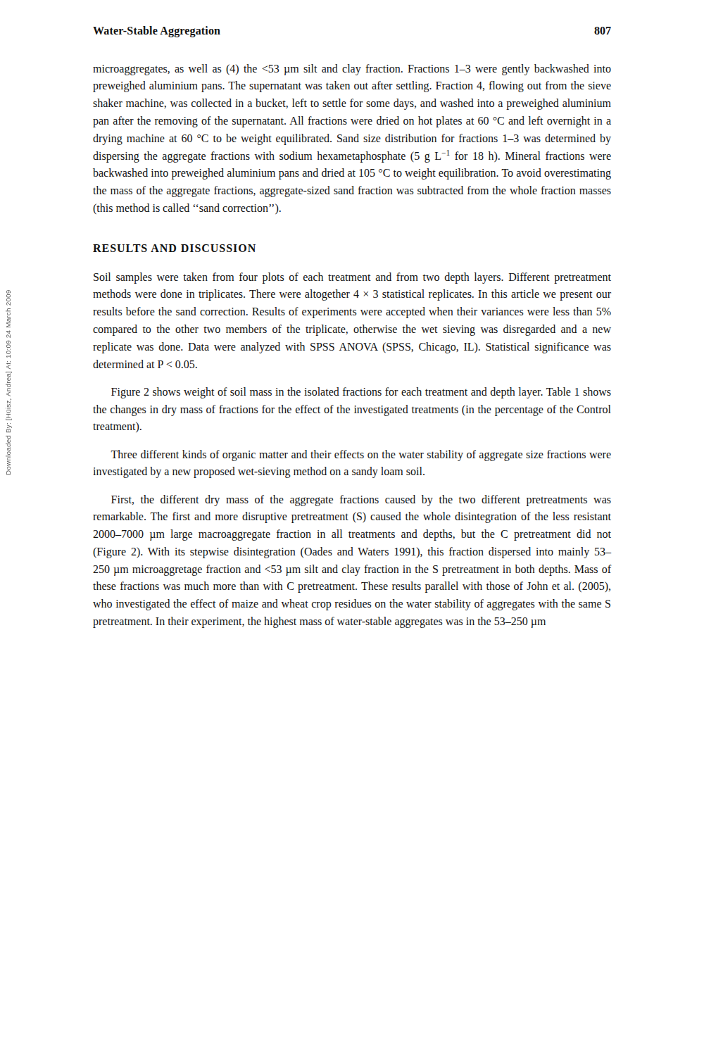Downloaded By: [Hüisz, Andrea] At: 10:09 24 March 2009
Water-Stable Aggregation 807
microaggregates, as well as (4) the <53 µm silt and clay fraction. Fractions 1–3 were gently backwashed into preweighed aluminium pans. The supernatant was taken out after settling. Fraction 4, flowing out from the sieve shaker machine, was collected in a bucket, left to settle for some days, and washed into a preweighed aluminium pan after the removing of the supernatant. All fractions were dried on hot plates at 60 °C and left overnight in a drying machine at 60 °C to be weight equilibrated. Sand size distribution for fractions 1–3 was determined by dispersing the aggregate fractions with sodium hexametaphosphate (5 g L−1 for 18 h). Mineral fractions were backwashed into preweighed aluminium pans and dried at 105 °C to weight equilibration. To avoid overestimating the mass of the aggregate fractions, aggregate-sized sand fraction was subtracted from the whole fraction masses (this method is called ‘‘sand correction’’).
Results and Discussion
Soil samples were taken from four plots of each treatment and from two depth layers. Different pretreatment methods were done in triplicates. There were altogether 4 × 3 statistical replicates. In this article we present our results before the sand correction. Results of experiments were accepted when their variances were less than 5% compared to the other two members of the triplicate, otherwise the wet sieving was disregarded and a new replicate was done. Data were analyzed with SPSS ANOVA (SPSS, Chicago, IL). Statistical significance was determined at P < 0.05.
Figure 2 shows weight of soil mass in the isolated fractions for each treatment and depth layer. Table 1 shows the changes in dry mass of fractions for the effect of the investigated treatments (in the percentage of the Control treatment).
Three different kinds of organic matter and their effects on the water stability of aggregate size fractions were investigated by a new proposed wet-sieving method on a sandy loam soil.
First, the different dry mass of the aggregate fractions caused by the two different pretreatments was remarkable. The first and more disruptive pretreatment (S) caused the whole disintegration of the less resistant 2000–7000 µm large macroaggregate fraction in all treatments and depths, but the C pretreatment did not (Figure 2). With its stepwise disintegration (Oades and Waters 1991), this fraction dispersed into mainly 53–250 µm microaggretage fraction and <53 µm silt and clay fraction in the S pretreatment in both depths. Mass of these fractions was much more than with C pretreatment. These results parallel with those of John et al. (2005), who investigated the effect of maize and wheat crop residues on the water stability of aggregates with the same S pretreatment. In their experiment, the highest mass of water-stable aggregates was in the 53–250 µm